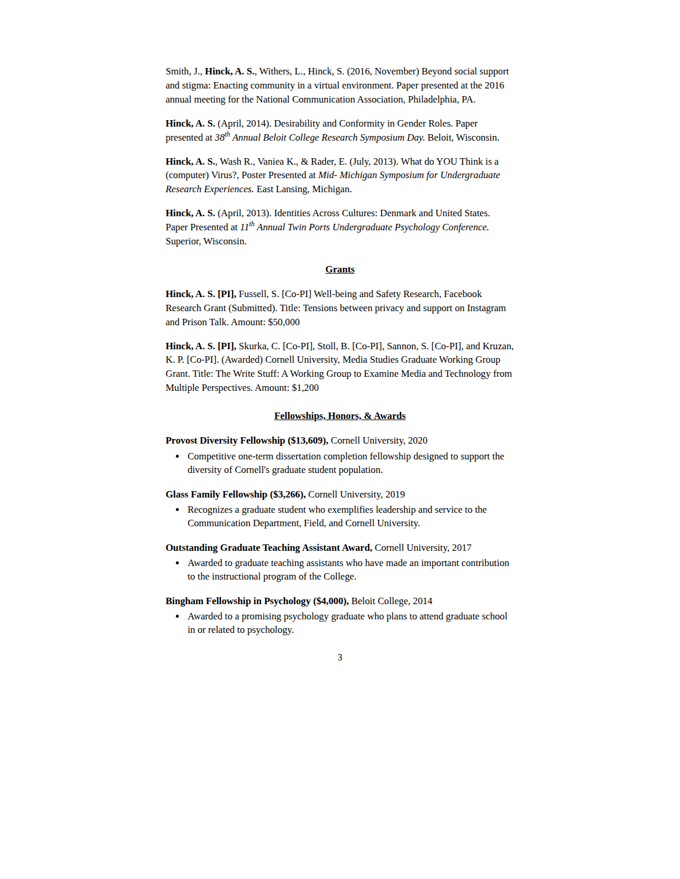Smith, J., Hinck, A. S., Withers, L., Hinck, S. (2016, November) Beyond social support and stigma: Enacting community in a virtual environment. Paper presented at the 2016 annual meeting for the National Communication Association, Philadelphia, PA.
Hinck, A. S. (April, 2014). Desirability and Conformity in Gender Roles. Paper presented at 38th Annual Beloit College Research Symposium Day. Beloit, Wisconsin.
Hinck, A. S., Wash R., Vaniea K., & Rader, E. (July, 2013). What do YOU Think is a (computer) Virus?, Poster Presented at Mid- Michigan Symposium for Undergraduate Research Experiences. East Lansing, Michigan.
Hinck, A. S. (April, 2013). Identities Across Cultures: Denmark and United States. Paper Presented at 11th Annual Twin Ports Undergraduate Psychology Conference. Superior, Wisconsin.
Grants
Hinck, A. S. [PI], Fussell, S. [Co-PI] Well-being and Safety Research, Facebook Research Grant (Submitted). Title: Tensions between privacy and support on Instagram and Prison Talk. Amount: $50,000
Hinck, A. S. [PI], Skurka, C. [Co-PI], Stoll, B. [Co-PI], Sannon, S. [Co-PI], and Kruzan, K. P. [Co-PI]. (Awarded) Cornell University, Media Studies Graduate Working Group Grant. Title: The Write Stuff: A Working Group to Examine Media and Technology from Multiple Perspectives. Amount: $1,200
Fellowships, Honors, & Awards
Provost Diversity Fellowship ($13,609), Cornell University, 2020
Competitive one-term dissertation completion fellowship designed to support the diversity of Cornell's graduate student population.
Glass Family Fellowship ($3,266), Cornell University, 2019
Recognizes a graduate student who exemplifies leadership and service to the Communication Department, Field, and Cornell University.
Outstanding Graduate Teaching Assistant Award, Cornell University, 2017
Awarded to graduate teaching assistants who have made an important contribution to the instructional program of the College.
Bingham Fellowship in Psychology ($4,000), Beloit College, 2014
Awarded to a promising psychology graduate who plans to attend graduate school in or related to psychology.
3